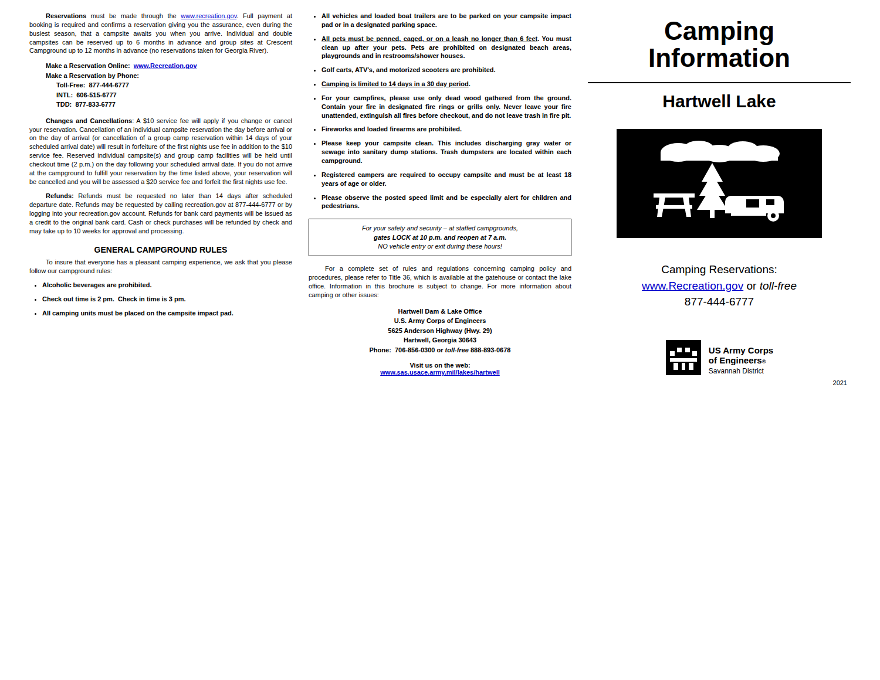Reservations must be made through the www.recreation.gov. Full payment at booking is required and confirms a reservation giving you the assurance, even during the busiest season, that a campsite awaits you when you arrive. Individual and double campsites can be reserved up to 6 months in advance and group sites at Crescent Campground up to 12 months in advance (no reservations taken for Georgia River).
Make a Reservation Online: www.Recreation.gov
Make a Reservation by Phone:
Toll-Free: 877-444-6777
INTL: 606-515-6777
TDD: 877-833-6777
Changes and Cancellations: A $10 service fee will apply if you change or cancel your reservation. Cancellation of an individual campsite reservation the day before arrival or on the day of arrival (or cancellation of a group camp reservation within 14 days of your scheduled arrival date) will result in forfeiture of the first nights use fee in addition to the $10 service fee. Reserved individual campsite(s) and group camp facilities will be held until checkout time (2 p.m.) on the day following your scheduled arrival date. If you do not arrive at the campground to fulfill your reservation by the time listed above, your reservation will be cancelled and you will be assessed a $20 service fee and forfeit the first nights use fee.
Refunds: Refunds must be requested no later than 14 days after scheduled departure date. Refunds may be requested by calling recreation.gov at 877-444-6777 or by logging into your recreation.gov account. Refunds for bank card payments will be issued as a credit to the original bank card. Cash or check purchases will be refunded by check and may take up to 10 weeks for approval and processing.
GENERAL CAMPGROUND RULES
To insure that everyone has a pleasant camping experience, we ask that you please follow our campground rules:
Alcoholic beverages are prohibited.
Check out time is 2 pm. Check in time is 3 pm.
All camping units must be placed on the campsite impact pad.
All vehicles and loaded boat trailers are to be parked on your campsite impact pad or in a designated parking space.
All pets must be penned, caged, or on a leash no longer than 6 feet. You must clean up after your pets. Pets are prohibited on designated beach areas, playgrounds and in restrooms/shower houses.
Golf carts, ATV's, and motorized scooters are prohibited.
Camping is limited to 14 days in a 30 day period.
For your campfires, please use only dead wood gathered from the ground. Contain your fire in designated fire rings or grills only. Never leave your fire unattended, extinguish all fires before checkout, and do not leave trash in fire pit.
Fireworks and loaded firearms are prohibited.
Please keep your campsite clean. This includes discharging gray water or sewage into sanitary dump stations. Trash dumpsters are located within each campground.
Registered campers are required to occupy campsite and must be at least 18 years of age or older.
Please observe the posted speed limit and be especially alert for children and pedestrians.
For your safety and security – at staffed campgrounds,
gates LOCK at 10 p.m. and reopen at 7 a.m.
NO vehicle entry or exit during these hours!
For a complete set of rules and regulations concerning camping policy and procedures, please refer to Title 36, which is available at the gatehouse or contact the lake office. Information in this brochure is subject to change. For more information about camping or other issues:
Hartwell Dam & Lake Office
U.S. Army Corps of Engineers
5625 Anderson Highway (Hwy. 29)
Hartwell, Georgia 30643
Phone: 706-856-0300 or toll-free 888-893-0678
Visit us on the web:
www.sas.usace.army.mil/lakes/hartwell
Camping
Information
Hartwell Lake
Camping Reservations:
www.Recreation.gov or toll-free
877-444-6777
US Army Corps
of Engineers®
Savannah District
2021